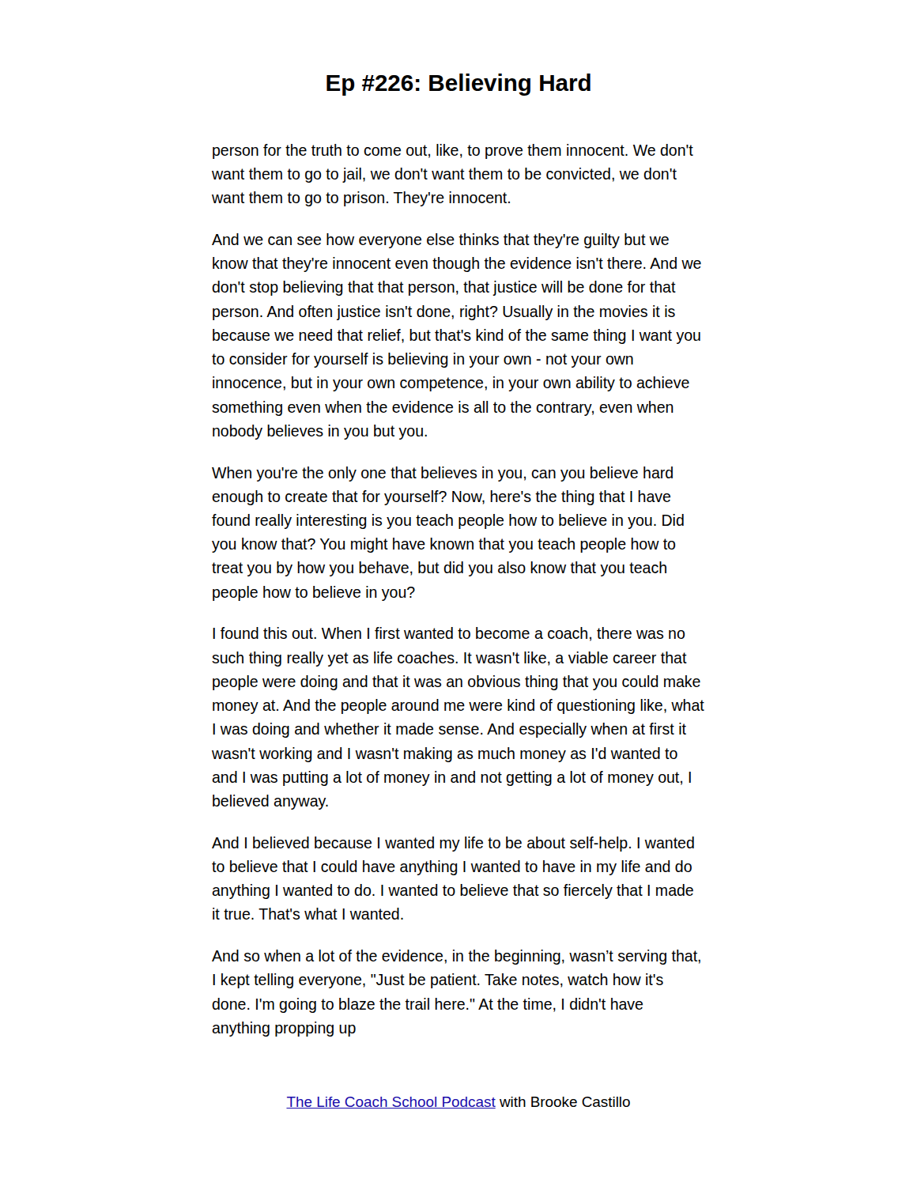Ep #226: Believing Hard
person for the truth to come out, like, to prove them innocent. We don't want them to go to jail, we don't want them to be convicted, we don't want them to go to prison. They're innocent.
And we can see how everyone else thinks that they're guilty but we know that they're innocent even though the evidence isn't there. And we don't stop believing that that person, that justice will be done for that person. And often justice isn't done, right? Usually in the movies it is because we need that relief, but that's kind of the same thing I want you to consider for yourself is believing in your own - not your own innocence, but in your own competence, in your own ability to achieve something even when the evidence is all to the contrary, even when nobody believes in you but you.
When you're the only one that believes in you, can you believe hard enough to create that for yourself? Now, here's the thing that I have found really interesting is you teach people how to believe in you. Did you know that? You might have known that you teach people how to treat you by how you behave, but did you also know that you teach people how to believe in you?
I found this out. When I first wanted to become a coach, there was no such thing really yet as life coaches. It wasn't like, a viable career that people were doing and that it was an obvious thing that you could make money at. And the people around me were kind of questioning like, what I was doing and whether it made sense. And especially when at first it wasn't working and I wasn't making as much money as I'd wanted to and I was putting a lot of money in and not getting a lot of money out, I believed anyway.
And I believed because I wanted my life to be about self-help. I wanted to believe that I could have anything I wanted to have in my life and do anything I wanted to do. I wanted to believe that so fiercely that I made it true. That's what I wanted.
And so when a lot of the evidence, in the beginning, wasn’t serving that, I kept telling everyone, "Just be patient. Take notes, watch how it's done. I'm going to blaze the trail here." At the time, I didn't have anything propping up
The Life Coach School Podcast with Brooke Castillo